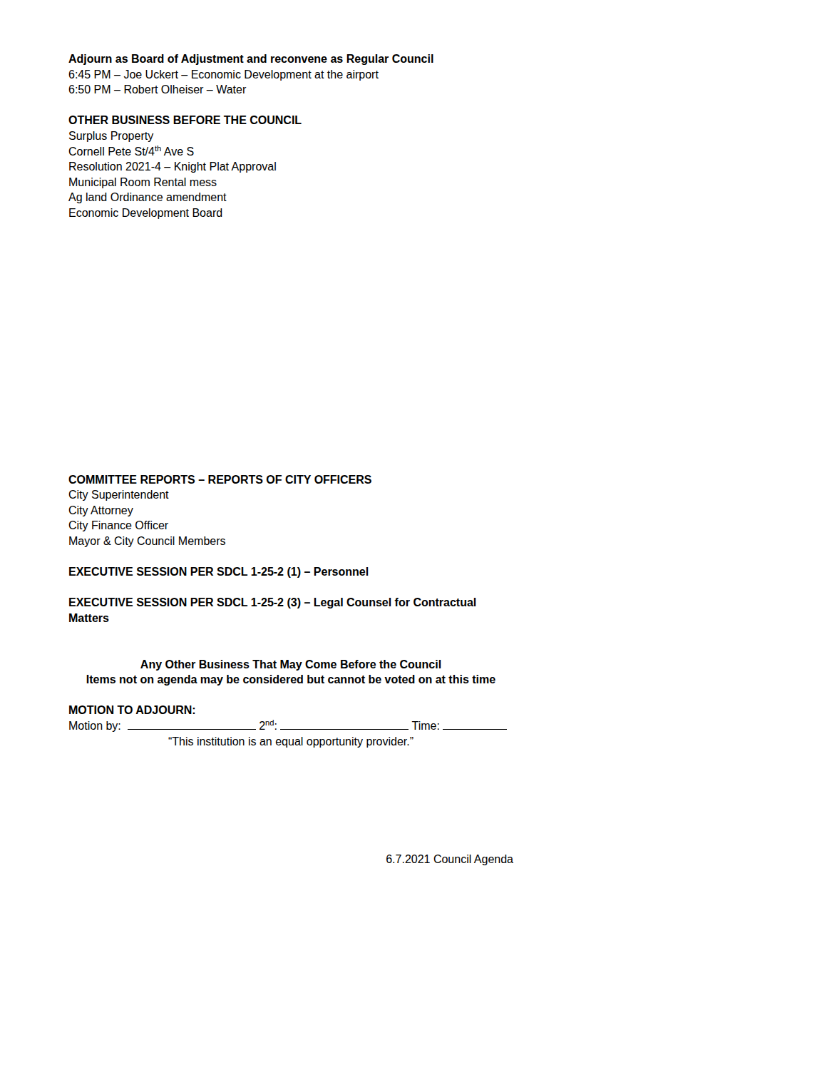Adjourn as Board of Adjustment and reconvene as Regular Council
6:45 PM – Joe Uckert – Economic Development at the airport
6:50 PM – Robert Olheiser – Water
OTHER BUSINESS BEFORE THE COUNCIL
Surplus Property
Cornell Pete St/4th Ave S
Resolution 2021-4 – Knight Plat Approval
Municipal Room Rental mess
Ag land Ordinance amendment
Economic Development Board
COMMITTEE REPORTS – REPORTS OF CITY OFFICERS
City Superintendent
City Attorney
City Finance Officer
Mayor & City Council Members
EXECUTIVE SESSION PER SDCL 1-25-2 (1) – Personnel
EXECUTIVE SESSION PER SDCL 1-25-2 (3) – Legal Counsel for Contractual Matters
Any Other Business That May Come Before the Council
Items not on agenda may be considered but cannot be voted on at this time
MOTION TO ADJOURN:
Motion by: 2nd: Time:
“This institution is an equal opportunity provider.”
6.7.2021 Council Agenda